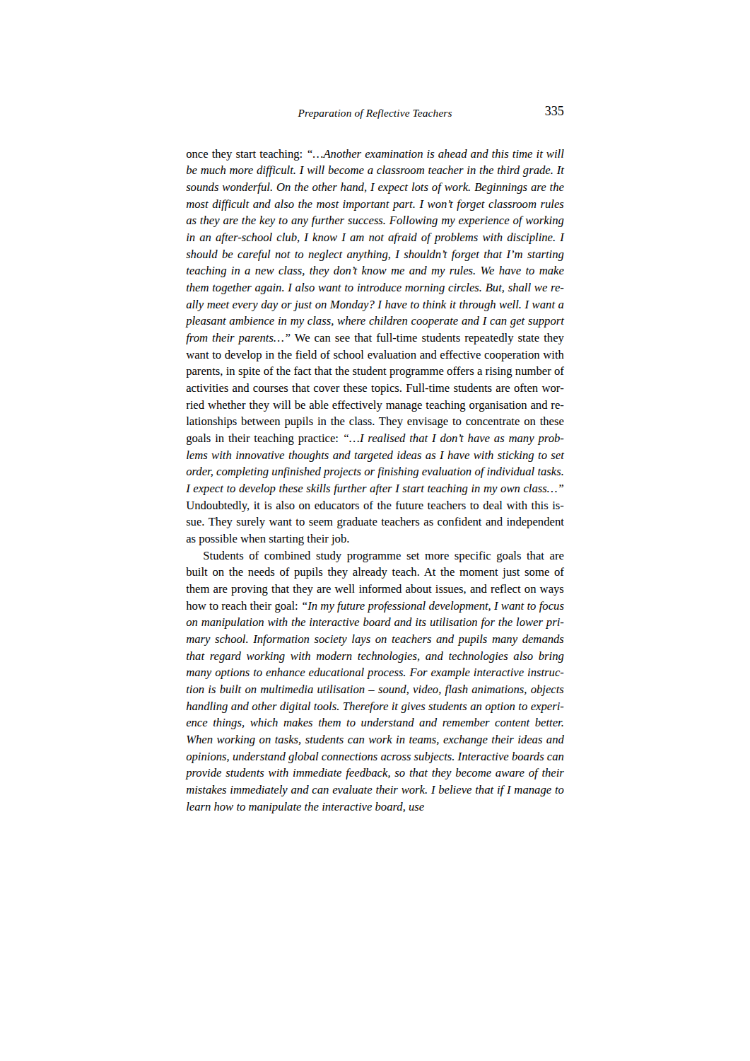Preparation of Reflective Teachers 335
once they start teaching: “…Another examination is ahead and this time it will be much more difficult. I will become a classroom teacher in the third grade. It sounds wonderful. On the other hand, I expect lots of work. Beginnings are the most difficult and also the most important part. I won’t forget classroom rules as they are the key to any further success. Following my experience of working in an after-school club, I know I am not afraid of problems with discipline. I should be careful not to neglect anything, I shouldn’t forget that I’m starting teaching in a new class, they don’t know me and my rules. We have to make them together again. I also want to introduce morning circles. But, shall we really meet every day or just on Monday? I have to think it through well. I want a pleasant ambience in my class, where children cooperate and I can get support from their parents…” We can see that full-time students repeatedly state they want to develop in the field of school evaluation and effective cooperation with parents, in spite of the fact that the student programme offers a rising number of activities and courses that cover these topics. Full-time students are often worried whether they will be able effectively manage teaching organisation and relationships between pupils in the class. They envisage to concentrate on these goals in their teaching practice: “…I realised that I don’t have as many problems with innovative thoughts and targeted ideas as I have with sticking to set order, completing unfinished projects or finishing evaluation of individual tasks. I expect to develop these skills further after I start teaching in my own class…” Undoubtedly, it is also on educators of the future teachers to deal with this issue. They surely want to seem graduate teachers as confident and independent as possible when starting their job.
Students of combined study programme set more specific goals that are built on the needs of pupils they already teach. At the moment just some of them are proving that they are well informed about issues, and reflect on ways how to reach their goal: “In my future professional development, I want to focus on manipulation with the interactive board and its utilisation for the lower primary school. Information society lays on teachers and pupils many demands that regard working with modern technologies, and technologies also bring many options to enhance educational process. For example interactive instruction is built on multimedia utilisation – sound, video, flash animations, objects handling and other digital tools. Therefore it gives students an option to experience things, which makes them to understand and remember content better. When working on tasks, students can work in teams, exchange their ideas and opinions, understand global connections across subjects. Interactive boards can provide students with immediate feedback, so that they become aware of their mistakes immediately and can evaluate their work. I believe that if I manage to learn how to manipulate the interactive board, use